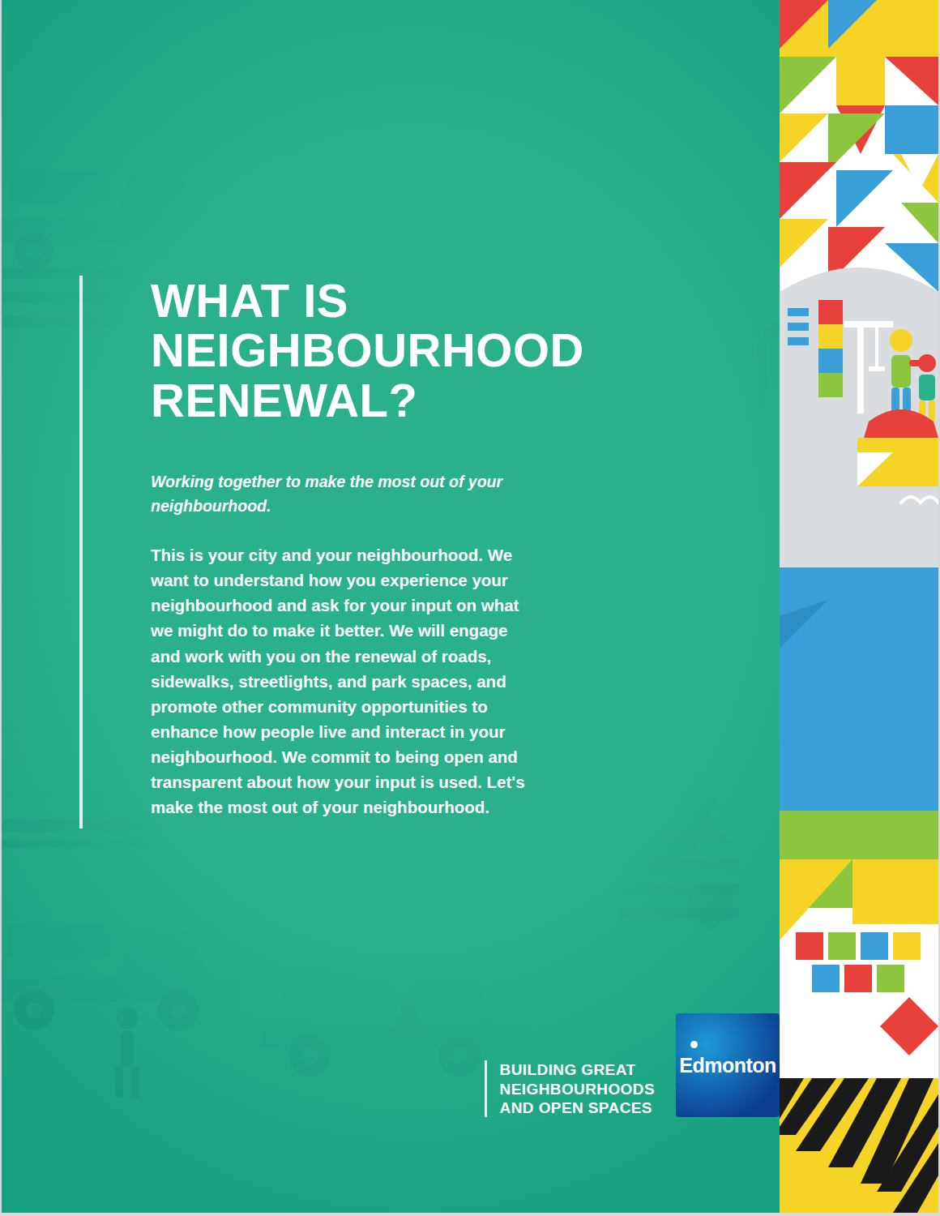What is
Neighbourhood
Renewal?
Working together to make the most out of your neighbourhood.
This is your city and your neighbourhood. We want to understand how you experience your neighbourhood and ask for your input on what we might do to make it better. We will engage and work with you on the renewal of roads, sidewalks, streetlights, and park spaces, and promote other community opportunities to enhance how people live and interact in your neighbourhood. We commit to being open and transparent about how your input is used. Let's make the most out of your neighbourhood.
Building Great
Neighbourhoods
and Open Spaces
Edmonton